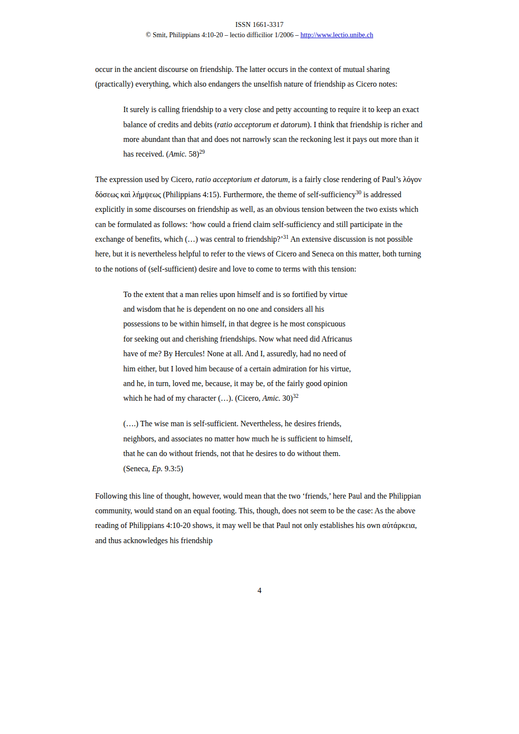ISSN 1661-3317
© Smit, Philippians 4:10-20 – lectio difficilior 1/2006 – http://www.lectio.unibe.ch
occur in the ancient discourse on friendship. The latter occurs in the context of mutual sharing (practically) everything, which also endangers the unselfish nature of friendship as Cicero notes:
It surely is calling friendship to a very close and petty accounting to require it to keep an exact balance of credits and debits (ratio acceptorum et datorum). I think that friendship is richer and more abundant than that and does not narrowly scan the reckoning lest it pays out more than it has received. (Amic. 58)29
The expression used by Cicero, ratio acceptorium et datorum, is a fairly close rendering of Paul’s λόγον δόσεως καὶ λήμψεως (Philippians 4:15). Furthermore, the theme of self-sufficiency30 is addressed explicitly in some discourses on friendship as well, as an obvious tension between the two exists which can be formulated as follows: ‘how could a friend claim self-sufficiency and still participate in the exchange of benefits, which (…) was central to friendship?’31 An extensive discussion is not possible here, but it is nevertheless helpful to refer to the views of Cicero and Seneca on this matter, both turning to the notions of (self-sufficient) desire and love to come to terms with this tension:
To the extent that a man relies upon himself and is so fortified by virtue
and wisdom that he is dependent on no one and considers all his
possessions to be within himself, in that degree is he most conspicuous
for seeking out and cherishing friendships. Now what need did Africanus
have of me? By Hercules! None at all. And I, assuredly, had no need of
him either, but I loved him because of a certain admiration for his virtue,
and he, in turn, loved me, because, it may be, of the fairly good opinion
which he had of my character (…). (Cicero, Amic. 30)32
(….) The wise man is self-sufficient. Nevertheless, he desires friends,
neighbors, and associates no matter how much he is sufficient to himself,
that he can do without friends, not that he desires to do without them.
(Seneca, Ep. 9.3:5)
Following this line of thought, however, would mean that the two ‘friends,’ here Paul and the Philippian community, would stand on an equal footing. This, though, does not seem to be the case: As the above reading of Philippians 4:10-20 shows, it may well be that Paul not only establishes his own αὐτάρκεια, and thus acknowledges his friendship
4